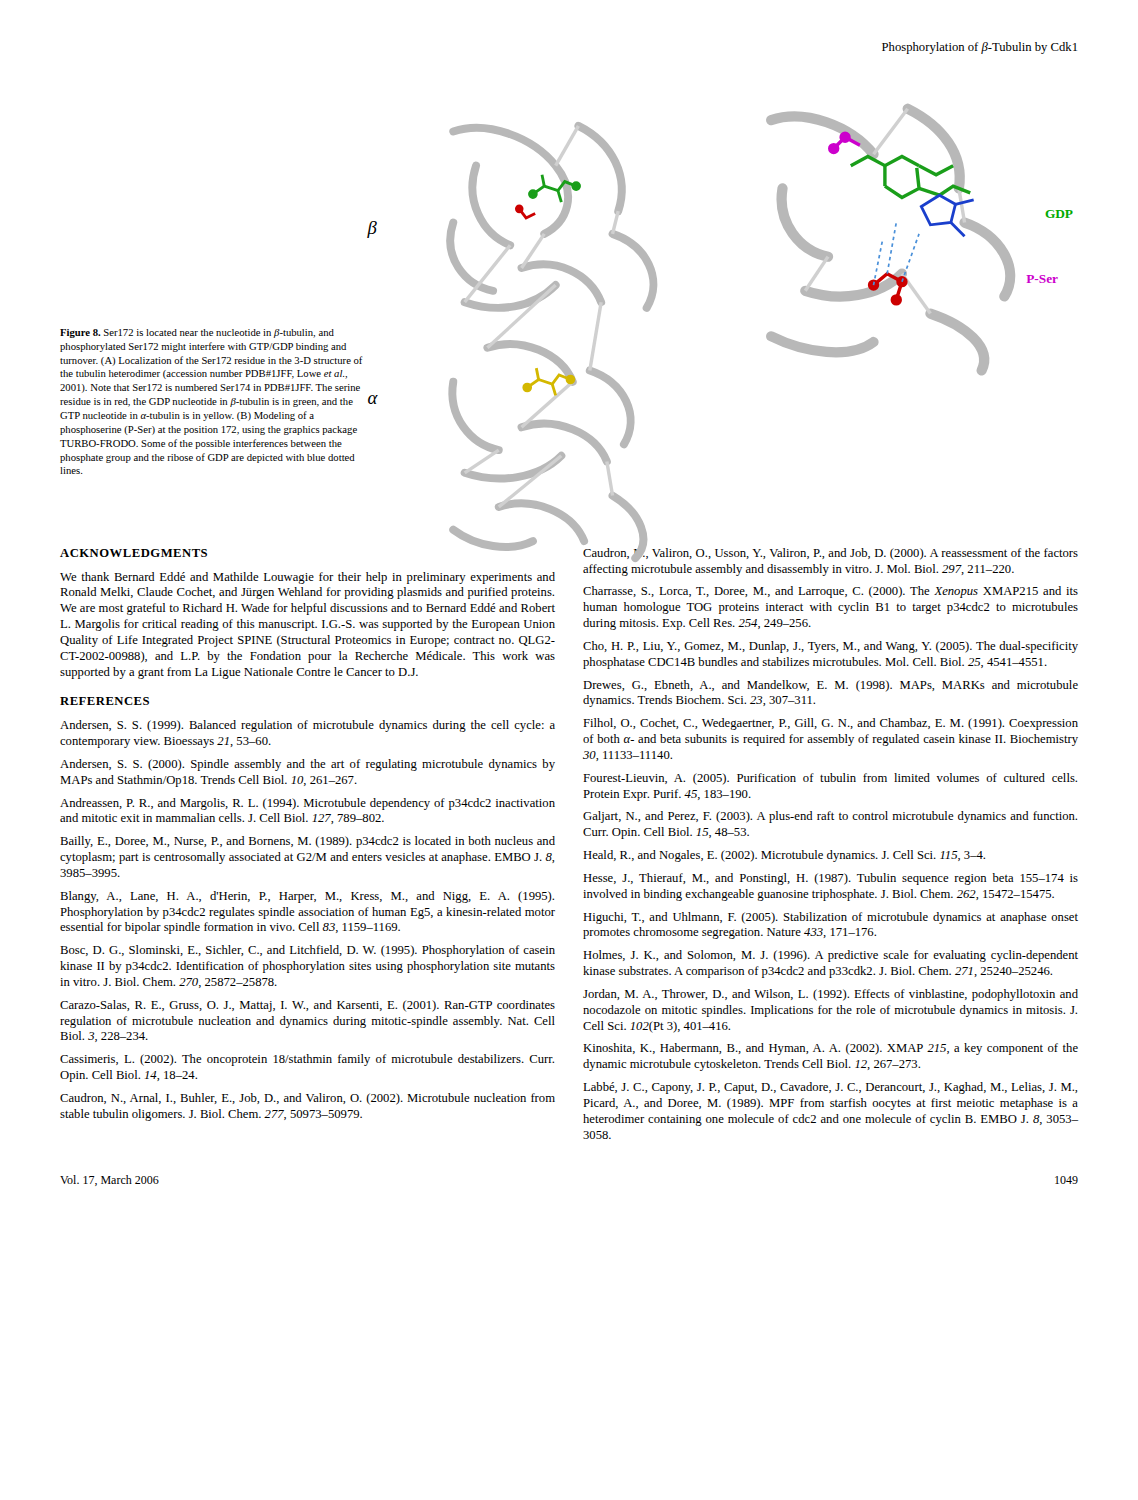Phosphorylation of β-Tubulin by Cdk1
Figure 8. Ser172 is located near the nucleotide in β-tubulin, and phosphorylated Ser172 might interfere with GTP/GDP binding and turnover. (A) Localization of the Ser172 residue in the 3-D structure of the tubulin heterodimer (accession number PDB#1JFF, Lowe et al., 2001). Note that Ser172 is numbered Ser174 in PDB#1JFF. The serine residue is in red, the GDP nucleotide in β-tubulin is in green, and the GTP nucleotide in α-tubulin is in yellow. (B) Modeling of a phosphoserine (P-Ser) at the position 172, using the graphics package TURBO-FRODO. Some of the possible interferences between the phosphate group and the ribose of GDP are depicted with blue dotted lines.
A
β α
B
GDP P-Ser
ACKNOWLEDGMENTS
We thank Bernard Eddé and Mathilde Louwagie for their help in preliminary experiments and Ronald Melki, Claude Cochet, and Jürgen Wehland for providing plasmids and purified proteins. We are most grateful to Richard H. Wade for helpful discussions and to Bernard Eddé and Robert L. Margolis for critical reading of this manuscript. I.G.-S. was supported by the European Union Quality of Life Integrated Project SPINE (Structural Proteomics in Europe; contract no. QLG2-CT-2002-00988), and L.P. by the Fondation pour la Recherche Médicale. This work was supported by a grant from La Ligue Nationale Contre le Cancer to D.J.
REFERENCES
Andersen, S. S. (1999). Balanced regulation of microtubule dynamics during the cell cycle: a contemporary view. Bioessays 21, 53–60.
Andersen, S. S. (2000). Spindle assembly and the art of regulating microtubule dynamics by MAPs and Stathmin/Op18. Trends Cell Biol. 10, 261–267.
Andreassen, P. R., and Margolis, R. L. (1994). Microtubule dependency of p34cdc2 inactivation and mitotic exit in mammalian cells. J. Cell Biol. 127, 789–802.
Bailly, E., Doree, M., Nurse, P., and Bornens, M. (1989). p34cdc2 is located in both nucleus and cytoplasm; part is centrosomally associated at G2/M and enters vesicles at anaphase. EMBO J. 8, 3985–3995.
Blangy, A., Lane, H. A., d'Herin, P., Harper, M., Kress, M., and Nigg, E. A. (1995). Phosphorylation by p34cdc2 regulates spindle association of human Eg5, a kinesin-related motor essential for bipolar spindle formation in vivo. Cell 83, 1159–1169.
Bosc, D. G., Slominski, E., Sichler, C., and Litchfield, D. W. (1995). Phosphorylation of casein kinase II by p34cdc2. Identification of phosphorylation sites using phosphorylation site mutants in vitro. J. Biol. Chem. 270, 25872–25878.
Carazo-Salas, R. E., Gruss, O. J., Mattaj, I. W., and Karsenti, E. (2001). Ran-GTP coordinates regulation of microtubule nucleation and dynamics during mitotic-spindle assembly. Nat. Cell Biol. 3, 228–234.
Cassimeris, L. (2002). The oncoprotein 18/stathmin family of microtubule destabilizers. Curr. Opin. Cell Biol. 14, 18–24.
Caudron, N., Arnal, I., Buhler, E., Job, D., and Valiron, O. (2002). Microtubule nucleation from stable tubulin oligomers. J. Biol. Chem. 277, 50973–50979.
Caudron, N., Valiron, O., Usson, Y., Valiron, P., and Job, D. (2000). A reassessment of the factors affecting microtubule assembly and disassembly in vitro. J. Mol. Biol. 297, 211–220.
Charrasse, S., Lorca, T., Doree, M., and Larroque, C. (2000). The Xenopus XMAP215 and its human homologue TOG proteins interact with cyclin B1 to target p34cdc2 to microtubules during mitosis. Exp. Cell Res. 254, 249–256.
Cho, H. P., Liu, Y., Gomez, M., Dunlap, J., Tyers, M., and Wang, Y. (2005). The dual-specificity phosphatase CDC14B bundles and stabilizes microtubules. Mol. Cell. Biol. 25, 4541–4551.
Drewes, G., Ebneth, A., and Mandelkow, E. M. (1998). MAPs, MARKs and microtubule dynamics. Trends Biochem. Sci. 23, 307–311.
Filhol, O., Cochet, C., Wedegaertner, P., Gill, G. N., and Chambaz, E. M. (1991). Coexpression of both α- and beta subunits is required for assembly of regulated casein kinase II. Biochemistry 30, 11133–11140.
Fourest-Lieuvin, A. (2005). Purification of tubulin from limited volumes of cultured cells. Protein Expr. Purif. 45, 183–190.
Galjart, N., and Perez, F. (2003). A plus-end raft to control microtubule dynamics and function. Curr. Opin. Cell Biol. 15, 48–53.
Heald, R., and Nogales, E. (2002). Microtubule dynamics. J. Cell Sci. 115, 3–4.
Hesse, J., Thierauf, M., and Ponstingl, H. (1987). Tubulin sequence region beta 155–174 is involved in binding exchangeable guanosine triphosphate. J. Biol. Chem. 262, 15472–15475.
Higuchi, T., and Uhlmann, F. (2005). Stabilization of microtubule dynamics at anaphase onset promotes chromosome segregation. Nature 433, 171–176.
Holmes, J. K., and Solomon, M. J. (1996). A predictive scale for evaluating cyclin-dependent kinase substrates. A comparison of p34cdc2 and p33cdk2. J. Biol. Chem. 271, 25240–25246.
Jordan, M. A., Thrower, D., and Wilson, L. (1992). Effects of vinblastine, podophyllotoxin and nocodazole on mitotic spindles. Implications for the role of microtubule dynamics in mitosis. J. Cell Sci. 102(Pt 3), 401–416.
Kinoshita, K., Habermann, B., and Hyman, A. A. (2002). XMAP 215, a key component of the dynamic microtubule cytoskeleton. Trends Cell Biol. 12, 267–273.
Labbé, J. C., Capony, J. P., Caput, D., Cavadore, J. C., Derancourt, J., Kaghad, M., Lelias, J. M., Picard, A., and Doree, M. (1989). MPF from starfish oocytes at first meiotic metaphase is a heterodimer containing one molecule of cdc2 and one molecule of cyclin B. EMBO J. 8, 3053–3058.
Vol. 17, March 2006 1049